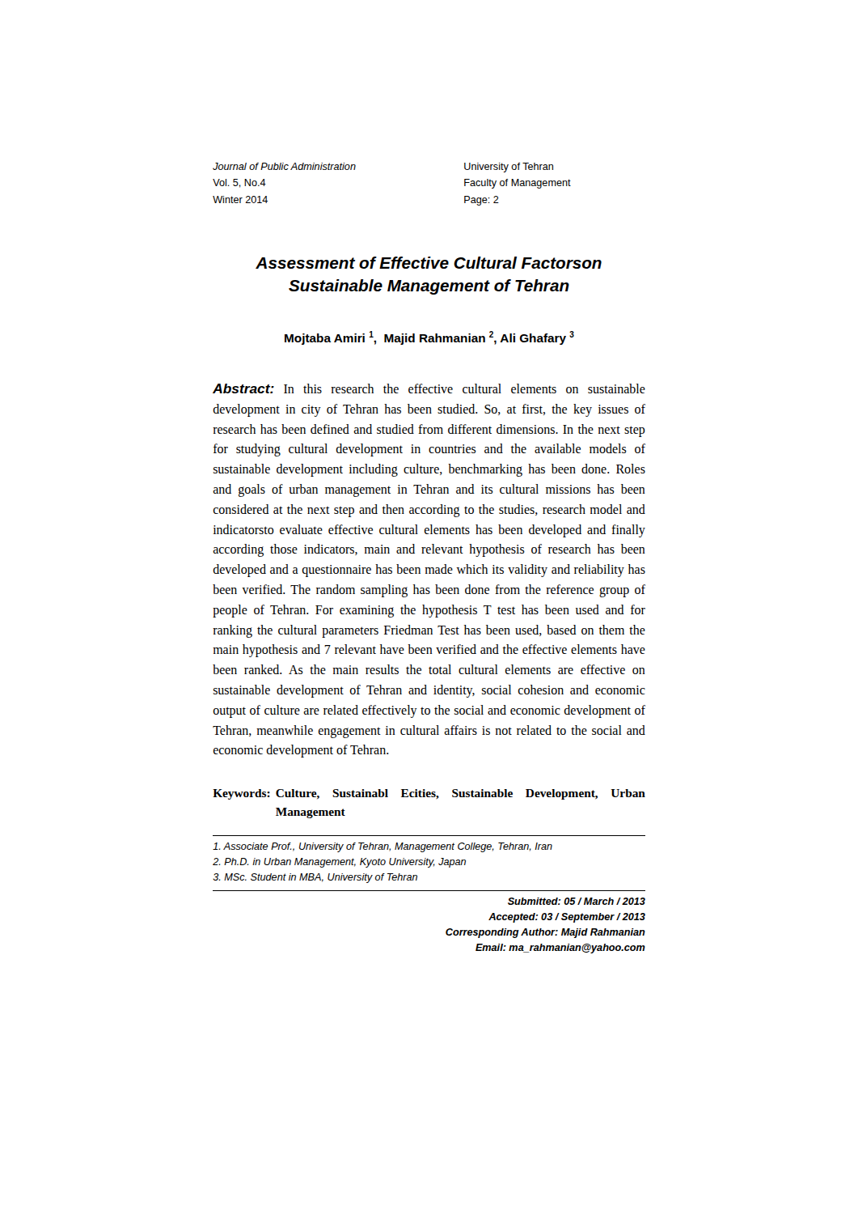| Journal of Public Administration | University of Tehran |
| Vol. 5, No.4 | Faculty of Management |
| Winter 2014 | Page: 2 |
Assessment of Effective Cultural Factorson
Sustainable Management of Tehran
Mojtaba Amiri 1, Majid Rahmanian 2, Ali Ghafary 3
Abstract: In this research the effective cultural elements on sustainable development in city of Tehran has been studied. So, at first, the key issues of research has been defined and studied from different dimensions. In the next step for studying cultural development in countries and the available models of sustainable development including culture, benchmarking has been done. Roles and goals of urban management in Tehran and its cultural missions has been considered at the next step and then according to the studies, research model and indicatorsto evaluate effective cultural elements has been developed and finally according those indicators, main and relevant hypothesis of research has been developed and a questionnaire has been made which its validity and reliability has been verified. The random sampling has been done from the reference group of people of Tehran. For examining the hypothesis T test has been used and for ranking the cultural parameters Friedman Test has been used, based on them the main hypothesis and 7 relevant have been verified and the effective elements have been ranked. As the main results the total cultural elements are effective on sustainable development of Tehran and identity, social cohesion and economic output of culture are related effectively to the social and economic development of Tehran, meanwhile engagement in cultural affairs is not related to the social and economic development of Tehran.
| Keywords: | Culture, Sustainabl Ecities, Sustainable Development, Urban Management |
1. Associate Prof., University of Tehran, Management College, Tehran, Iran
2. Ph.D. in Urban Management, Kyoto University, Japan
3. MSc. Student in MBA, University of Tehran
Submitted: 05 / March / 2013
Accepted: 03 / September / 2013
Corresponding Author: Majid Rahmanian
Email: ma_rahmanian@yahoo.com